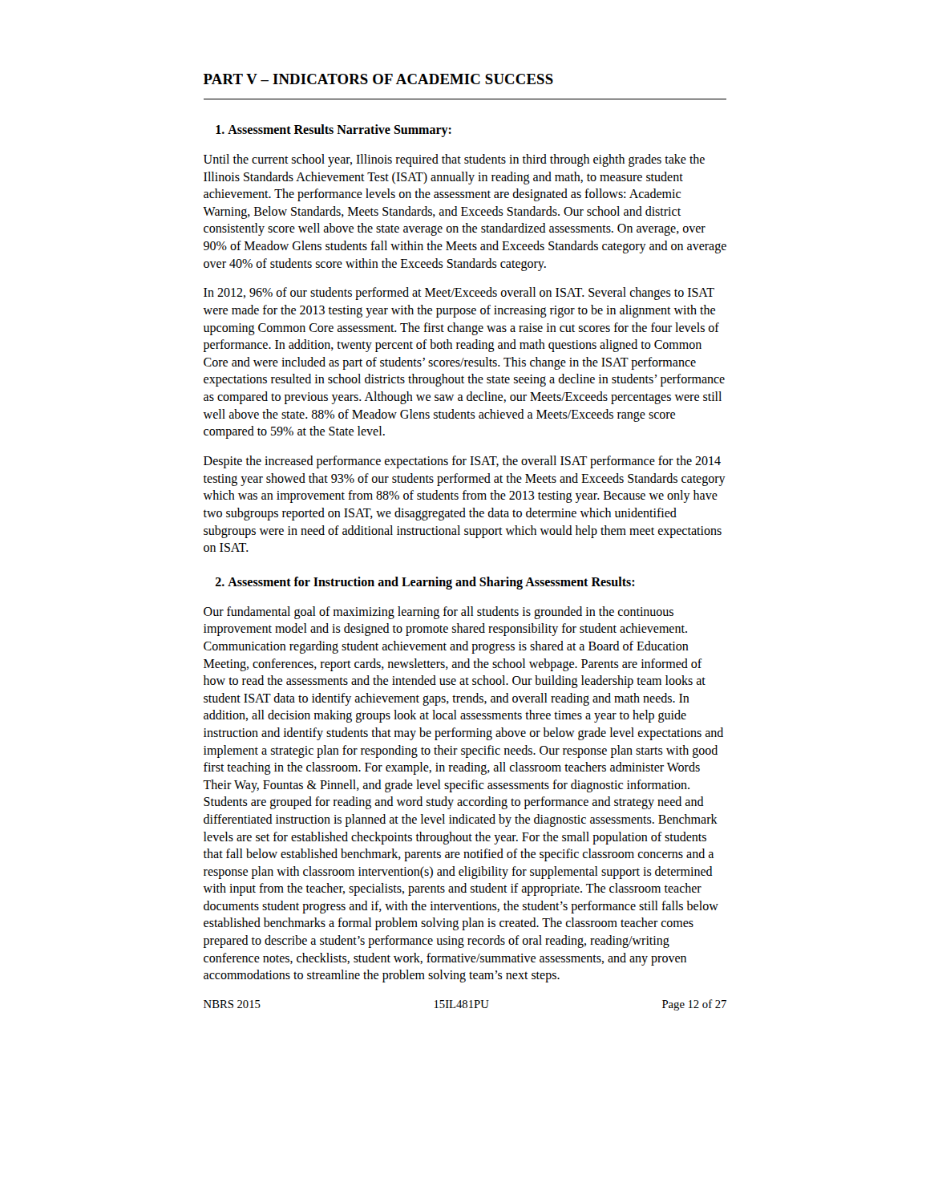PART V – INDICATORS OF ACADEMIC SUCCESS
Assessment Results Narrative Summary:
Until the current school year, Illinois required that students in third through eighth grades take the Illinois Standards Achievement Test (ISAT) annually in reading and math, to measure student achievement. The performance levels on the assessment are designated as follows: Academic Warning, Below Standards, Meets Standards, and Exceeds Standards. Our school and district consistently score well above the state average on the standardized assessments. On average, over 90% of Meadow Glens students fall within the Meets and Exceeds Standards category and on average over 40% of students score within the Exceeds Standards category.
In 2012, 96% of our students performed at Meet/Exceeds overall on ISAT. Several changes to ISAT were made for the 2013 testing year with the purpose of increasing rigor to be in alignment with the upcoming Common Core assessment. The first change was a raise in cut scores for the four levels of performance. In addition, twenty percent of both reading and math questions aligned to Common Core and were included as part of students’ scores/results. This change in the ISAT performance expectations resulted in school districts throughout the state seeing a decline in students’ performance as compared to previous years. Although we saw a decline, our Meets/Exceeds percentages were still well above the state. 88% of Meadow Glens students achieved a Meets/Exceeds range score compared to 59% at the State level.
Despite the increased performance expectations for ISAT, the overall ISAT performance for the 2014 testing year showed that 93% of our students performed at the Meets and Exceeds Standards category which was an improvement from 88% of students from the 2013 testing year. Because we only have two subgroups reported on ISAT, we disaggregated the data to determine which unidentified subgroups were in need of additional instructional support which would help them meet expectations on ISAT.
Assessment for Instruction and Learning and Sharing Assessment Results:
Our fundamental goal of maximizing learning for all students is grounded in the continuous improvement model and is designed to promote shared responsibility for student achievement. Communication regarding student achievement and progress is shared at a Board of Education Meeting, conferences, report cards, newsletters, and the school webpage. Parents are informed of how to read the assessments and the intended use at school. Our building leadership team looks at student ISAT data to identify achievement gaps, trends, and overall reading and math needs. In addition, all decision making groups look at local assessments three times a year to help guide instruction and identify students that may be performing above or below grade level expectations and implement a strategic plan for responding to their specific needs. Our response plan starts with good first teaching in the classroom. For example, in reading, all classroom teachers administer Words Their Way, Fountas & Pinnell, and grade level specific assessments for diagnostic information. Students are grouped for reading and word study according to performance and strategy need and differentiated instruction is planned at the level indicated by the diagnostic assessments. Benchmark levels are set for established checkpoints throughout the year. For the small population of students that fall below established benchmark, parents are notified of the specific classroom concerns and a response plan with classroom intervention(s) and eligibility for supplemental support is determined with input from the teacher, specialists, parents and student if appropriate. The classroom teacher documents student progress and if, with the interventions, the student’s performance still falls below established benchmarks a formal problem solving plan is created. The classroom teacher comes prepared to describe a student’s performance using records of oral reading, reading/writing conference notes, checklists, student work, formative/summative assessments, and any proven accommodations to streamline the problem solving team’s next steps.
NBRS 2015 15IL481PU Page 12 of 27